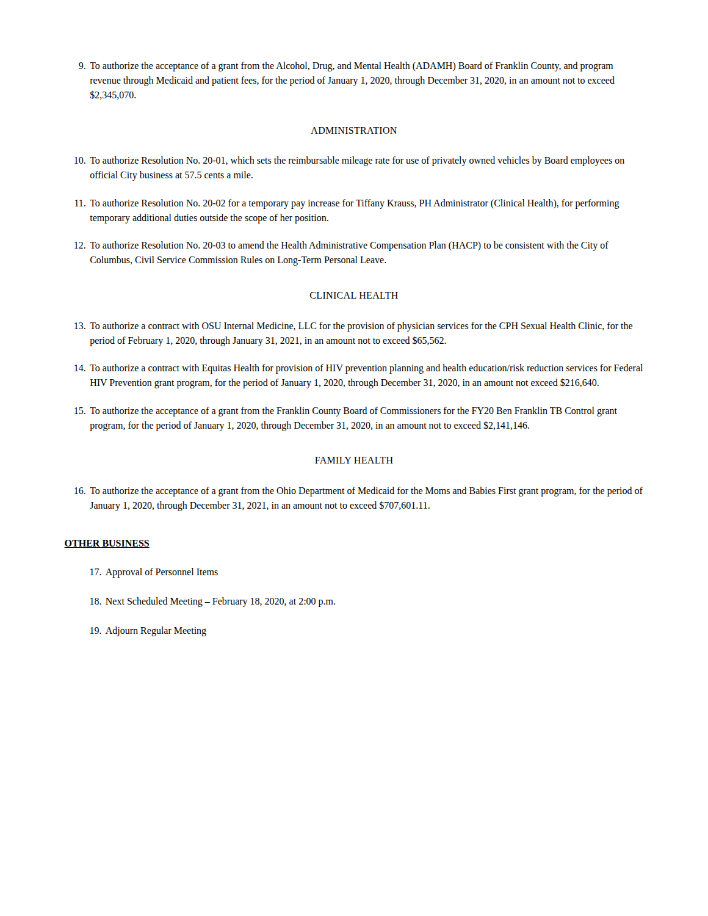9. To authorize the acceptance of a grant from the Alcohol, Drug, and Mental Health (ADAMH) Board of Franklin County, and program revenue through Medicaid and patient fees, for the period of January 1, 2020, through December 31, 2020, in an amount not to exceed $2,345,070.
ADMINISTRATION
10. To authorize Resolution No. 20-01, which sets the reimbursable mileage rate for use of privately owned vehicles by Board employees on official City business at 57.5 cents a mile.
11. To authorize Resolution No. 20-02 for a temporary pay increase for Tiffany Krauss, PH Administrator (Clinical Health), for performing temporary additional duties outside the scope of her position.
12. To authorize Resolution No. 20-03 to amend the Health Administrative Compensation Plan (HACP) to be consistent with the City of Columbus, Civil Service Commission Rules on Long-Term Personal Leave.
CLINICAL HEALTH
13. To authorize a contract with OSU Internal Medicine, LLC for the provision of physician services for the CPH Sexual Health Clinic, for the period of February 1, 2020, through January 31, 2021, in an amount not to exceed $65,562.
14. To authorize a contract with Equitas Health for provision of HIV prevention planning and health education/risk reduction services for Federal HIV Prevention grant program, for the period of January 1, 2020, through December 31, 2020, in an amount not exceed $216,640.
15. To authorize the acceptance of a grant from the Franklin County Board of Commissioners for the FY20 Ben Franklin TB Control grant program, for the period of January 1, 2020, through December 31, 2020, in an amount not to exceed $2,141,146.
FAMILY HEALTH
16. To authorize the acceptance of a grant from the Ohio Department of Medicaid for the Moms and Babies First grant program, for the period of January 1, 2020, through December 31, 2021, in an amount not to exceed $707,601.11.
OTHER BUSINESS
17. Approval of Personnel Items
18. Next Scheduled Meeting – February 18, 2020, at 2:00 p.m.
19. Adjourn Regular Meeting